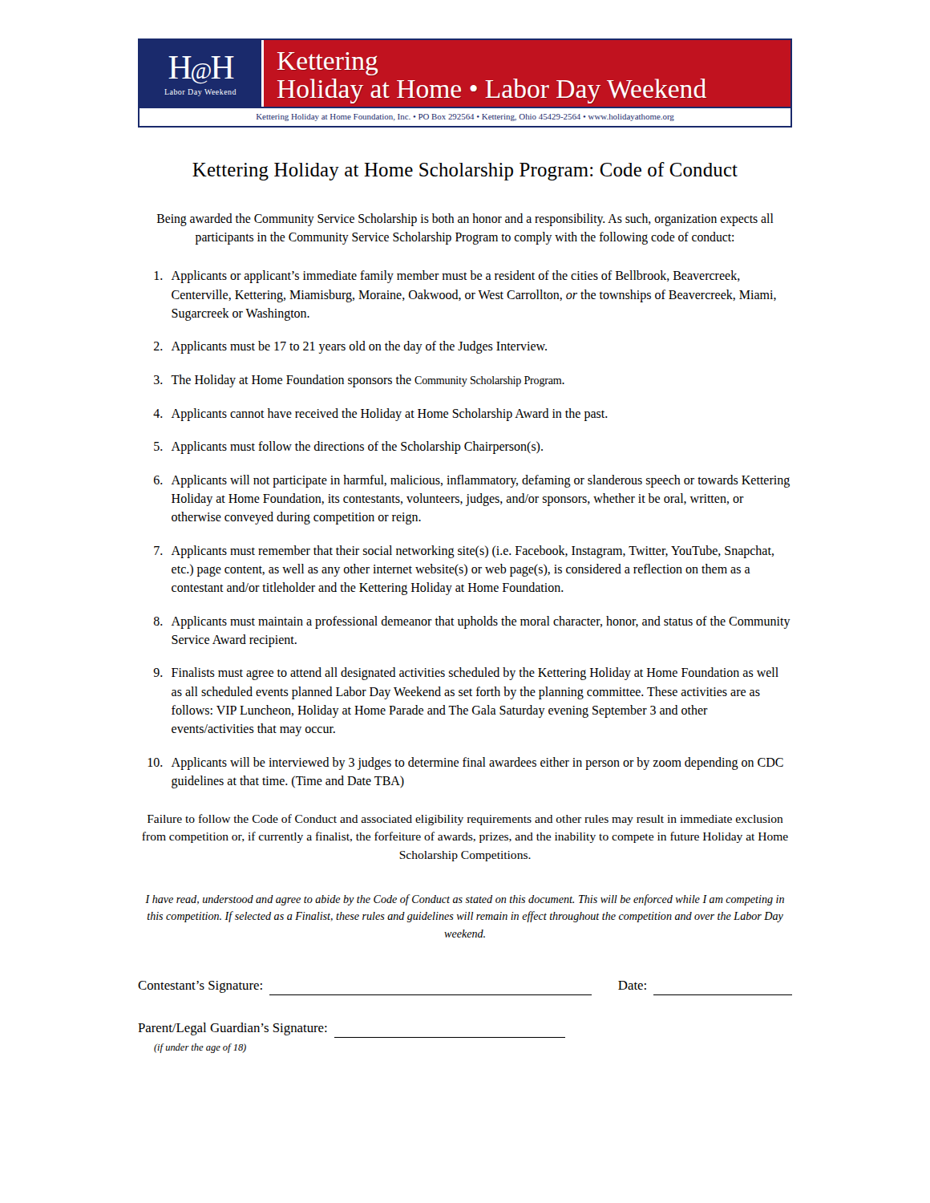H@H
Labor Day Weekend
Kettering
Holiday at Home • Labor Day Weekend
Kettering Holiday at Home Foundation, Inc. • PO Box 292564 • Kettering, Ohio 45429-2564 • www.holidayathome.org
Kettering Holiday at Home Scholarship Program: Code of Conduct
Being awarded the Community Service Scholarship is both an honor and a responsibility. As such, organization expects all participants in the Community Service Scholarship Program to comply with the following code of conduct:
Applicants or applicant’s immediate family member must be a resident of the cities of Bellbrook, Beavercreek, Centerville, Kettering, Miamisburg, Moraine, Oakwood, or West Carrollton, or the townships of Beavercreek, Miami, Sugarcreek or Washington.
Applicants must be 17 to 21 years old on the day of the Judges Interview.
The Holiday at Home Foundation sponsors the Community Scholarship Program.
Applicants cannot have received the Holiday at Home Scholarship Award in the past.
Applicants must follow the directions of the Scholarship Chairperson(s).
Applicants will not participate in harmful, malicious, inflammatory, defaming or slanderous speech or towards Kettering Holiday at Home Foundation, its contestants, volunteers, judges, and/or sponsors, whether it be oral, written, or otherwise conveyed during competition or reign.
Applicants must remember that their social networking site(s) (i.e. Facebook, Instagram, Twitter, YouTube, Snapchat, etc.) page content, as well as any other internet website(s) or web page(s), is considered a reflection on them as a contestant and/or titleholder and the Kettering Holiday at Home Foundation.
Applicants must maintain a professional demeanor that upholds the moral character, honor, and status of the Community Service Award recipient.
Finalists must agree to attend all designated activities scheduled by the Kettering Holiday at Home Foundation as well as all scheduled events planned Labor Day Weekend as set forth by the planning committee. These activities are as follows: VIP Luncheon, Holiday at Home Parade and The Gala Saturday evening September 3 and other events/activities that may occur.
Applicants will be interviewed by 3 judges to determine final awardees either in person or by zoom depending on CDC guidelines at that time. (Time and Date TBA)
Failure to follow the Code of Conduct and associated eligibility requirements and other rules may result in immediate exclusion from competition or, if currently a finalist, the forfeiture of awards, prizes, and the inability to compete in future Holiday at Home Scholarship Competitions.
I have read, understood and agree to abide by the Code of Conduct as stated on this document. This will be enforced while I am competing in this competition. If selected as a Finalist, these rules and guidelines will remain in effect throughout the competition and over the Labor Day weekend.
Contestant’s Signature: Date:
Parent/Legal Guardian’s Signature:
(if under the age of 18)